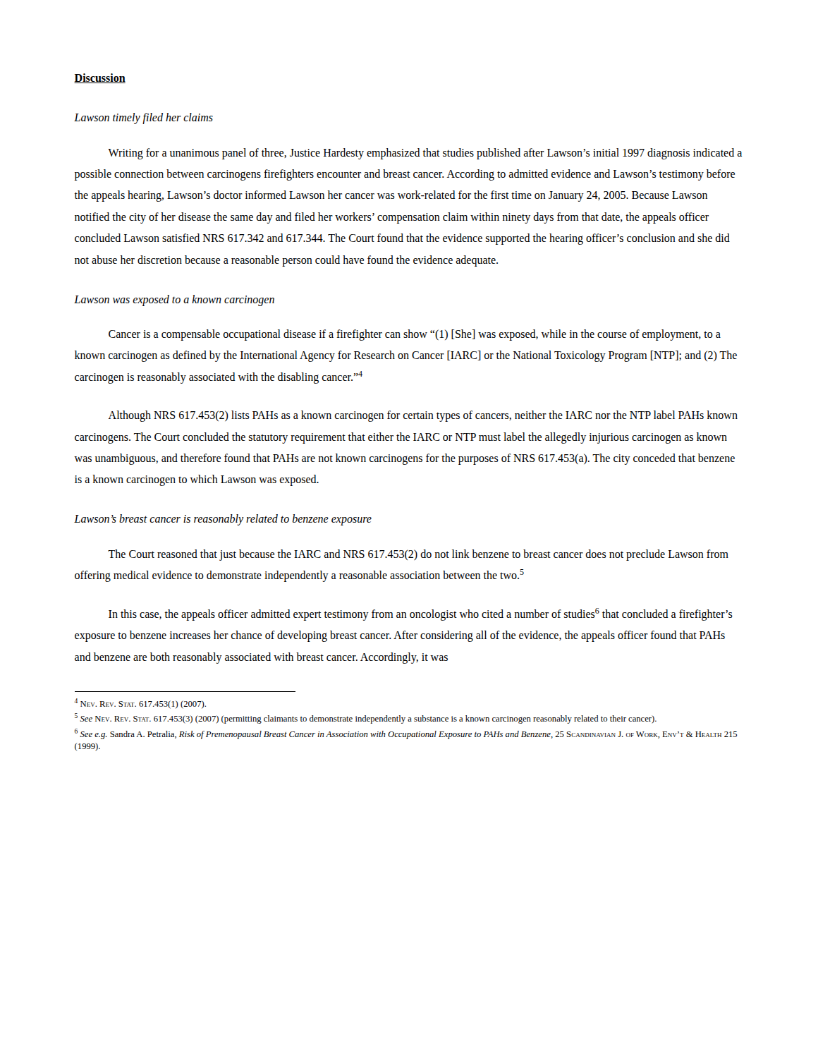Discussion
Lawson timely filed her claims
Writing for a unanimous panel of three, Justice Hardesty emphasized that studies published after Lawson’s initial 1997 diagnosis indicated a possible connection between carcinogens firefighters encounter and breast cancer. According to admitted evidence and Lawson’s testimony before the appeals hearing, Lawson’s doctor informed Lawson her cancer was work-related for the first time on January 24, 2005. Because Lawson notified the city of her disease the same day and filed her workers’ compensation claim within ninety days from that date, the appeals officer concluded Lawson satisfied NRS 617.342 and 617.344. The Court found that the evidence supported the hearing officer’s conclusion and she did not abuse her discretion because a reasonable person could have found the evidence adequate.
Lawson was exposed to a known carcinogen
Cancer is a compensable occupational disease if a firefighter can show “(1) [She] was exposed, while in the course of employment, to a known carcinogen as defined by the International Agency for Research on Cancer [IARC] or the National Toxicology Program [NTP]; and (2) The carcinogen is reasonably associated with the disabling cancer.”4
Although NRS 617.453(2) lists PAHs as a known carcinogen for certain types of cancers, neither the IARC nor the NTP label PAHs known carcinogens. The Court concluded the statutory requirement that either the IARC or NTP must label the allegedly injurious carcinogen as known was unambiguous, and therefore found that PAHs are not known carcinogens for the purposes of NRS 617.453(a). The city conceded that benzene is a known carcinogen to which Lawson was exposed.
Lawson’s breast cancer is reasonably related to benzene exposure
The Court reasoned that just because the IARC and NRS 617.453(2) do not link benzene to breast cancer does not preclude Lawson from offering medical evidence to demonstrate independently a reasonable association between the two.5
In this case, the appeals officer admitted expert testimony from an oncologist who cited a number of studies6 that concluded a firefighter’s exposure to benzene increases her chance of developing breast cancer. After considering all of the evidence, the appeals officer found that PAHs and benzene are both reasonably associated with breast cancer. Accordingly, it was
4 Nev. Rev. Stat. 617.453(1) (2007).
5 See Nev. Rev. Stat. 617.453(3) (2007) (permitting claimants to demonstrate independently a substance is a known carcinogen reasonably related to their cancer).
6 See e.g. Sandra A. Petralia, Risk of Premenopausal Breast Cancer in Association with Occupational Exposure to PAHs and Benzene, 25 Scandinavian J. of Work, Env’t & Health 215 (1999).